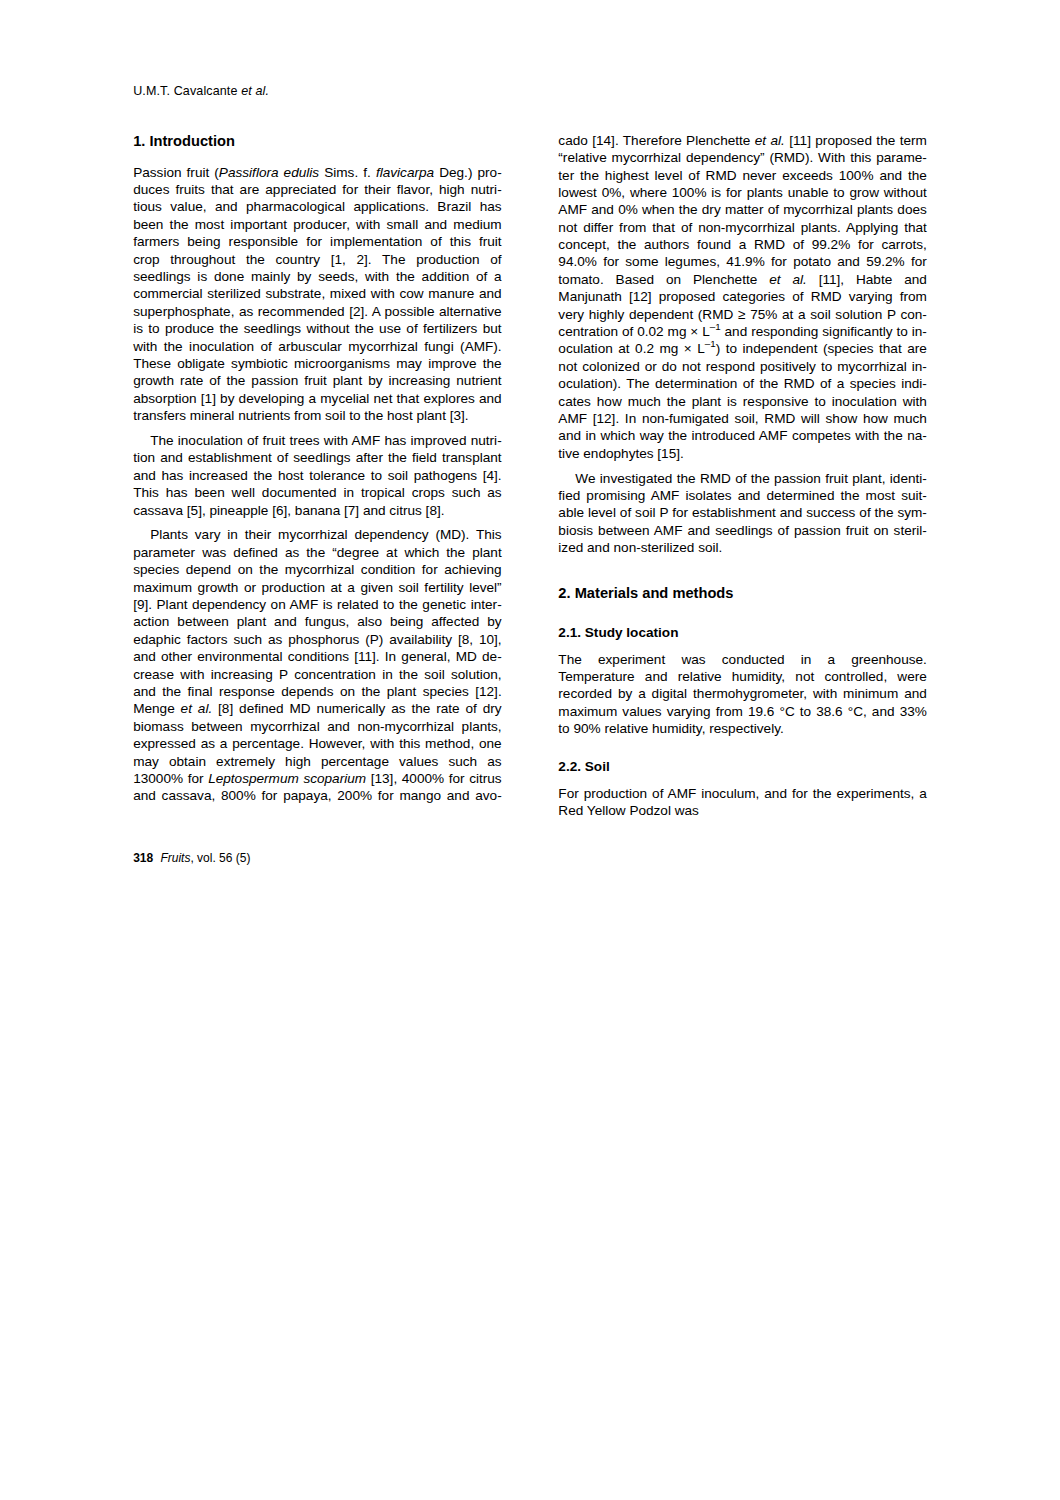U.M.T. Cavalcante et al.
1. Introduction
Passion fruit (Passiflora edulis Sims. f. flavicarpa Deg.) produces fruits that are appreciated for their flavor, high nutritious value, and pharmacological applications. Brazil has been the most important producer, with small and medium farmers being responsible for implementation of this fruit crop throughout the country [1, 2]. The production of seedlings is done mainly by seeds, with the addition of a commercial sterilized substrate, mixed with cow manure and superphosphate, as recommended [2]. A possible alternative is to produce the seedlings without the use of fertilizers but with the inoculation of arbuscular mycorrhizal fungi (AMF). These obligate symbiotic microorganisms may improve the growth rate of the passion fruit plant by increasing nutrient absorption [1] by developing a mycelial net that explores and transfers mineral nutrients from soil to the host plant [3].
The inoculation of fruit trees with AMF has improved nutrition and establishment of seedlings after the field transplant and has increased the host tolerance to soil pathogens [4]. This has been well documented in tropical crops such as cassava [5], pineapple [6], banana [7] and citrus [8].
Plants vary in their mycorrhizal dependency (MD). This parameter was defined as the “degree at which the plant species depend on the mycorrhizal condition for achieving maximum growth or production at a given soil fertility level” [9]. Plant dependency on AMF is related to the genetic interaction between plant and fungus, also being affected by edaphic factors such as phosphorus (P) availability [8, 10], and other environmental conditions [11]. In general, MD decrease with increasing P concentration in the soil solution, and the final response depends on the plant species [12]. Menge et al. [8] defined MD numerically as the rate of dry biomass between mycorrhizal and non-mycorrhizal plants, expressed as a percentage. However, with this method, one may obtain extremely high percentage values such as 13000% for Leptospermum scoparium [13], 4000% for citrus and cassava, 800% for papaya, 200% for mango and avocado [14]. Therefore Plenchette et al. [11] proposed the term “relative mycorrhizal dependency” (RMD). With this parameter the highest level of RMD never exceeds 100% and the lowest 0%, where 100% is for plants unable to grow without AMF and 0% when the dry matter of mycorrhizal plants does not differ from that of non-mycorrhizal plants. Applying that concept, the authors found a RMD of 99.2% for carrots, 94.0% for some legumes, 41.9% for potato and 59.2% for tomato. Based on Plenchette et al. [11], Habte and Manjunath [12] proposed categories of RMD varying from very highly dependent (RMD ≥ 75% at a soil solution P concentration of 0.02 mg × L–1 and responding significantly to inoculation at 0.2 mg × L–1) to independent (species that are not colonized or do not respond positively to mycorrhizal inoculation). The determination of the RMD of a species indicates how much the plant is responsive to inoculation with AMF [12]. In non-fumigated soil, RMD will show how much and in which way the introduced AMF competes with the native endophytes [15].
We investigated the RMD of the passion fruit plant, identified promising AMF isolates and determined the most suitable level of soil P for establishment and success of the symbiosis between AMF and seedlings of passion fruit on sterilized and non-sterilized soil.
2. Materials and methods
2.1. Study location
The experiment was conducted in a greenhouse. Temperature and relative humidity, not controlled, were recorded by a digital thermohygrometer, with minimum and maximum values varying from 19.6 °C to 38.6 °C, and 33% to 90% relative humidity, respectively.
2.2. Soil
For production of AMF inoculum, and for the experiments, a Red Yellow Podzol was
318 Fruits, vol. 56 (5)